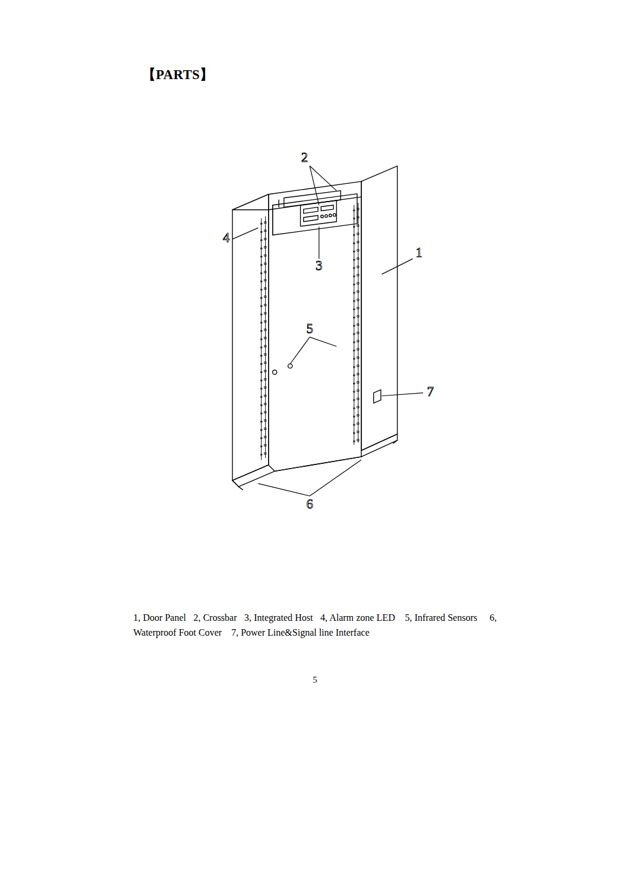【PARTS】
2 3 1 4 5 7 6
1, Door Panel 2, Crossbar 3, Integrated Host 4, Alarm zone LED 5, Infrared Sensors 6, Waterproof Foot Cover 7, Power Line&Signal line Interface
5